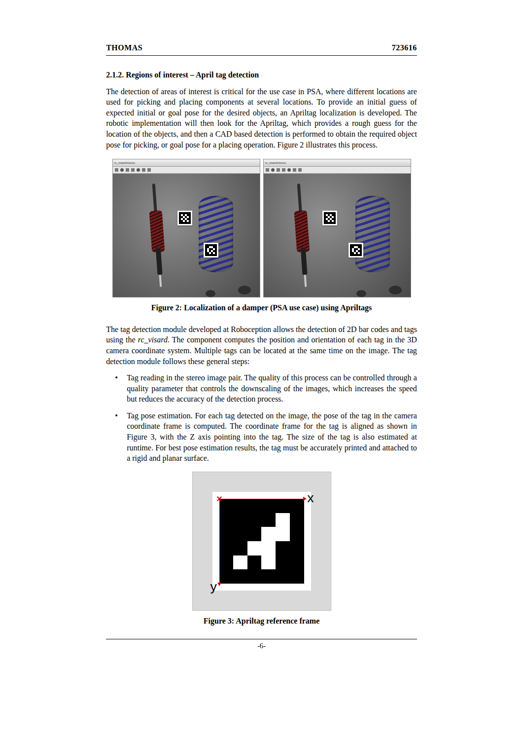THOMAS 723616
2.1.2. Regions of interest – April tag detection
The detection of areas of interest is critical for the use case in PSA, where different locations are used for picking and placing components at several locations. To provide an initial guess of expected initial or goal pose for the desired objects, an Apriltag localization is developed. The robotic implementation will then look for the Apriltag, which provides a rough guess for the location of the objects, and then a CAD based detection is performed to obtain the required object pose for picking, or goal pose for a placing operation. Figure 2 illustrates this process.
rc_visard/stereo
rc_visard/stereo
Figure 2: Localization of a damper (PSA use case) using Apriltags
The tag detection module developed at Roboception allows the detection of 2D bar codes and tags using the rc_visard. The component computes the position and orientation of each tag in the 3D camera coordinate system. Multiple tags can be located at the same time on the image. The tag detection module follows these general steps:
Tag reading in the stereo image pair. The quality of this process can be controlled through a quality parameter that controls the downscaling of the images, which increases the speed but reduces the accuracy of the detection process.
Tag pose estimation. For each tag detected on the image, the pose of the tag in the camera coordinate frame is computed. The coordinate frame for the tag is aligned as shown in Figure 3, with the Z axis pointing into the tag. The size of the tag is also estimated at runtime. For best pose estimation results, the tag must be accurately printed and attached to a rigid and planar surface.
x
y
Figure 3: Apriltag reference frame
-6-